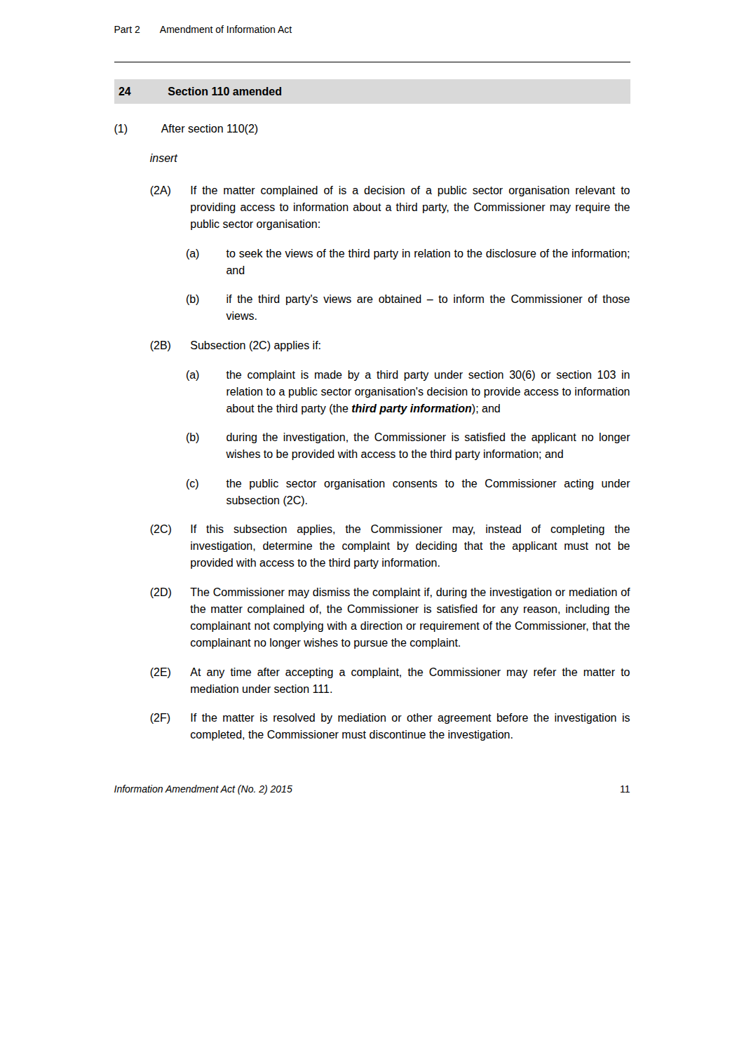Part 2 Amendment of Information Act
24 Section 110 amended
(1)
After section 110(2)
insert
(2A)
If the matter complained of is a decision of a public sector organisation relevant to providing access to information about a third party, the Commissioner may require the public sector organisation:
(a)
to seek the views of the third party in relation to the disclosure of the information; and
(b)
if the third party's views are obtained – to inform the Commissioner of those views.
(2B)
Subsection (2C) applies if:
(a)
the complaint is made by a third party under section 30(6) or section 103 in relation to a public sector organisation's decision to provide access to information about the third party (the third party information); and
(b)
during the investigation, the Commissioner is satisfied the applicant no longer wishes to be provided with access to the third party information; and
(c)
the public sector organisation consents to the Commissioner acting under subsection (2C).
(2C)
If this subsection applies, the Commissioner may, instead of completing the investigation, determine the complaint by deciding that the applicant must not be provided with access to the third party information.
(2D)
The Commissioner may dismiss the complaint if, during the investigation or mediation of the matter complained of, the Commissioner is satisfied for any reason, including the complainant not complying with a direction or requirement of the Commissioner, that the complainant no longer wishes to pursue the complaint.
(2E)
At any time after accepting a complaint, the Commissioner may refer the matter to mediation under section 111.
(2F)
If the matter is resolved by mediation or other agreement before the investigation is completed, the Commissioner must discontinue the investigation.
Information Amendment Act (No. 2) 2015 11